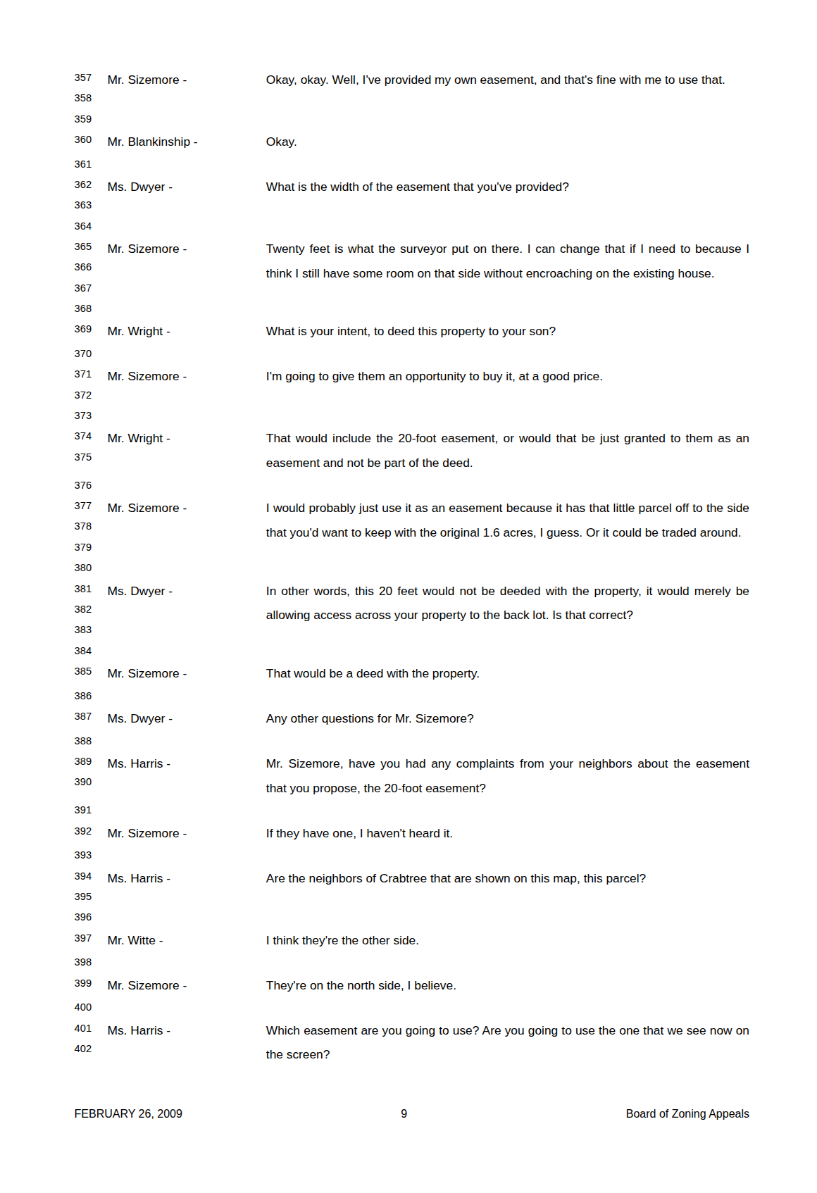| 357 358 | Mr. Sizemore - | Okay, okay. Well, I've provided my own easement, and that's fine with me to use that. |
| 359 | | |
| 360 | Mr. Blankinship - | Okay. |
| 361 | | |
| 362 363 | Ms. Dwyer - | What is the width of the easement that you've provided? |
| 364 | | |
| 365 366 367 | Mr. Sizemore - | Twenty feet is what the surveyor put on there. I can change that if I need to because I think I still have some room on that side without encroaching on the existing house. |
| 368 | | |
| 369 | Mr. Wright - | What is your intent, to deed this property to your son? |
| 370 | | |
| 371 372 | Mr. Sizemore - | I'm going to give them an opportunity to buy it, at a good price. |
| 373 | | |
| 374 375 | Mr. Wright - | That would include the 20-foot easement, or would that be just granted to them as an easement and not be part of the deed. |
| 376 | | |
| 377 378 379 | Mr. Sizemore - | I would probably just use it as an easement because it has that little parcel off to the side that you'd want to keep with the original 1.6 acres, I guess. Or it could be traded around. |
| 380 | | |
| 381 382 383 | Ms. Dwyer - | In other words, this 20 feet would not be deeded with the property, it would merely be allowing access across your property to the back lot. Is that correct? |
| 384 | | |
| 385 | Mr. Sizemore - | That would be a deed with the property. |
| 386 | | |
| 387 | Ms. Dwyer - | Any other questions for Mr. Sizemore? |
| 388 | | |
| 389 390 | Ms. Harris - | Mr. Sizemore, have you had any complaints from your neighbors about the easement that you propose, the 20-foot easement? |
| 391 | | |
| 392 | Mr. Sizemore - | If they have one, I haven't heard it. |
| 393 | | |
| 394 395 | Ms. Harris - | Are the neighbors of Crabtree that are shown on this map, this parcel? |
| 396 | | |
| 397 | Mr. Witte - | I think they're the other side. |
| 398 | | |
| 399 | Mr. Sizemore - | They're on the north side, I believe. |
| 400 | | |
| 401 402 | Ms. Harris - | Which easement are you going to use? Are you going to use the one that we see now on the screen? |
FEBRUARY 26, 2009 9 Board of Zoning Appeals